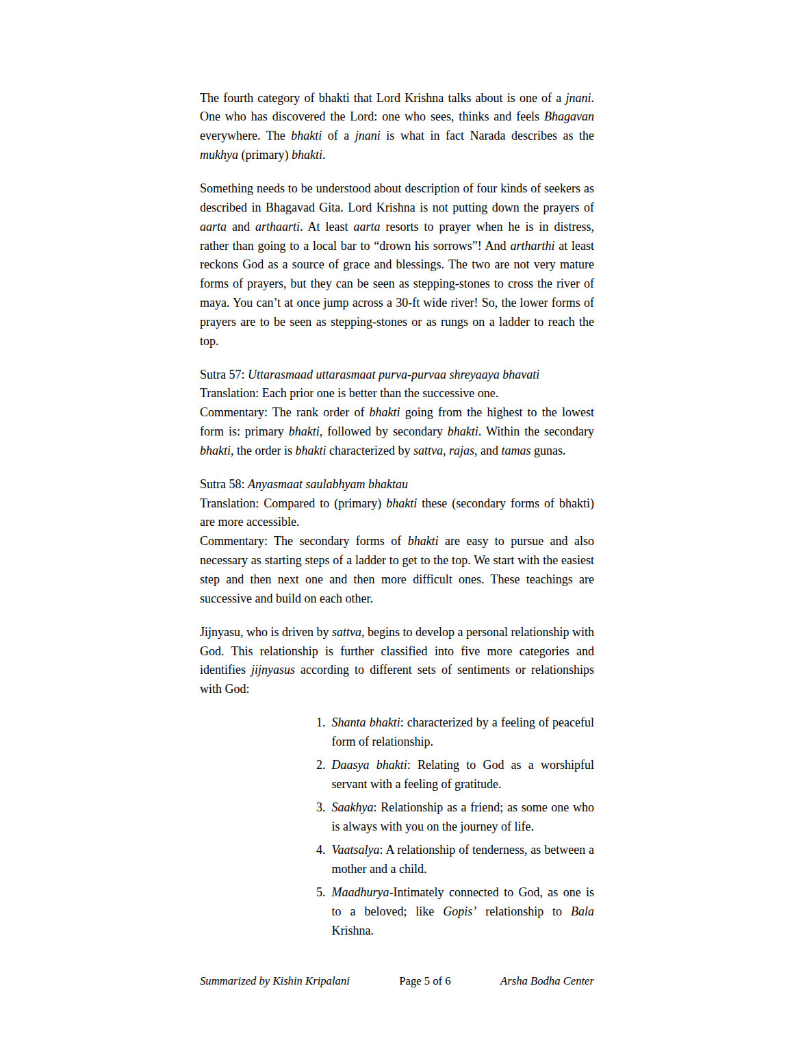The fourth category of bhakti that Lord Krishna talks about is one of a jnani. One who has discovered the Lord: one who sees, thinks and feels Bhagavan everywhere. The bhakti of a jnani is what in fact Narada describes as the mukhya (primary) bhakti.
Something needs to be understood about description of four kinds of seekers as described in Bhagavad Gita. Lord Krishna is not putting down the prayers of aarta and arthaarti. At least aarta resorts to prayer when he is in distress, rather than going to a local bar to “drown his sorrows”! And artharthi at least reckons God as a source of grace and blessings. The two are not very mature forms of prayers, but they can be seen as stepping-stones to cross the river of maya. You can’t at once jump across a 30-ft wide river! So, the lower forms of prayers are to be seen as stepping-stones or as rungs on a ladder to reach the top.
Sutra 57: Uttarasmaad uttarasmaat purva-purvaa shreyaaya bhavati
Translation: Each prior one is better than the successive one.
Commentary: The rank order of bhakti going from the highest to the lowest form is: primary bhakti, followed by secondary bhakti. Within the secondary bhakti, the order is bhakti characterized by sattva, rajas, and tamas gunas.
Sutra 58: Anyasmaat saulabhyam bhaktau
Translation: Compared to (primary) bhakti these (secondary forms of bhakti) are more accessible.
Commentary: The secondary forms of bhakti are easy to pursue and also necessary as starting steps of a ladder to get to the top. We start with the easiest step and then next one and then more difficult ones. These teachings are successive and build on each other.
Jijnyasu, who is driven by sattva, begins to develop a personal relationship with God. This relationship is further classified into five more categories and identifies jijnyasus according to different sets of sentiments or relationships with God:
Shanta bhakti: characterized by a feeling of peaceful form of relationship.
Daasya bhakti: Relating to God as a worshipful servant with a feeling of gratitude.
Saakhya: Relationship as a friend; as some one who is always with you on the journey of life.
Vaatsalya: A relationship of tenderness, as between a mother and a child.
Maadhurya-Intimately connected to God, as one is to a beloved; like Gopis’ relationship to Bala Krishna.
Summarized by Kishin Kripalani
Page 5 of 6
Arsha Bodha Center